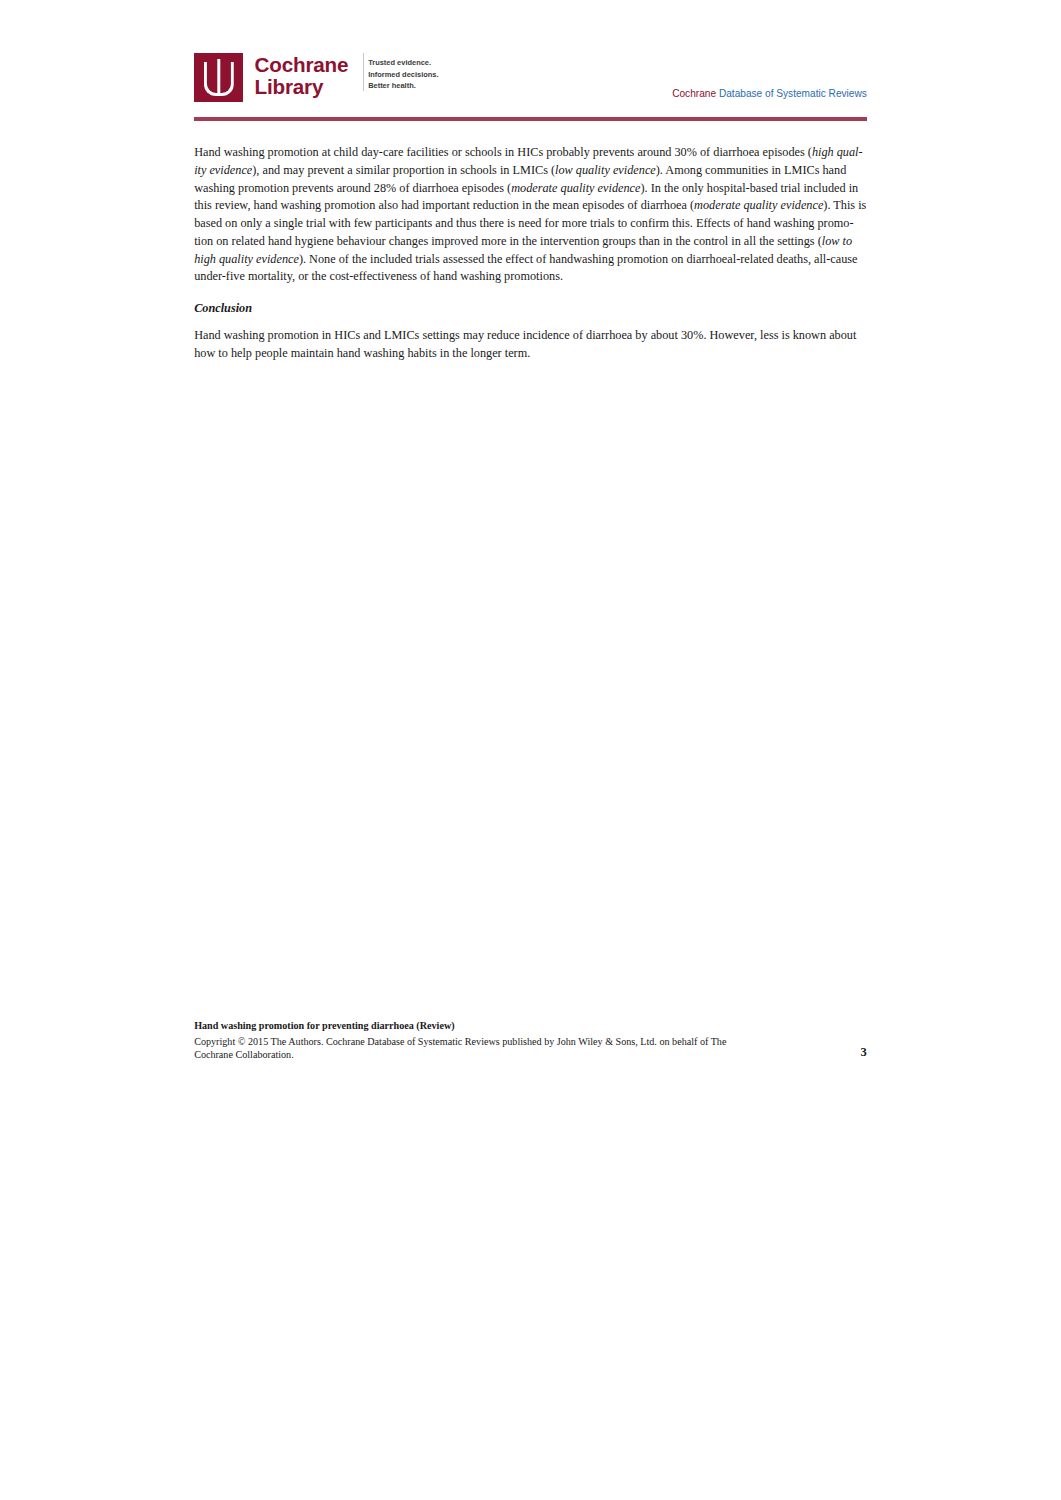Cochrane Library
Trusted evidence. Informed decisions. Better health.
Cochrane Database of Systematic Reviews
Hand washing promotion at child day-care facilities or schools in HICs probably prevents around 30% of diarrhoea episodes (high quality evidence), and may prevent a similar proportion in schools in LMICs (low quality evidence). Among communities in LMICs hand washing promotion prevents around 28% of diarrhoea episodes (moderate quality evidence). In the only hospital-based trial included in this review, hand washing promotion also had important reduction in the mean episodes of diarrhoea (moderate quality evidence). This is based on only a single trial with few participants and thus there is need for more trials to confirm this. Effects of hand washing promotion on related hand hygiene behaviour changes improved more in the intervention groups than in the control in all the settings (low to high quality evidence). None of the included trials assessed the effect of handwashing promotion on diarrhoeal-related deaths, all-cause under-five mortality, or the cost-effectiveness of hand washing promotions.
Conclusion
Hand washing promotion in HICs and LMICs settings may reduce incidence of diarrhoea by about 30%. However, less is known about how to help people maintain hand washing habits in the longer term.
Hand washing promotion for preventing diarrhoea (Review) Copyright © 2015 The Authors. Cochrane Database of Systematic Reviews published by John Wiley & Sons, Ltd. on behalf of The Cochrane Collaboration.
3